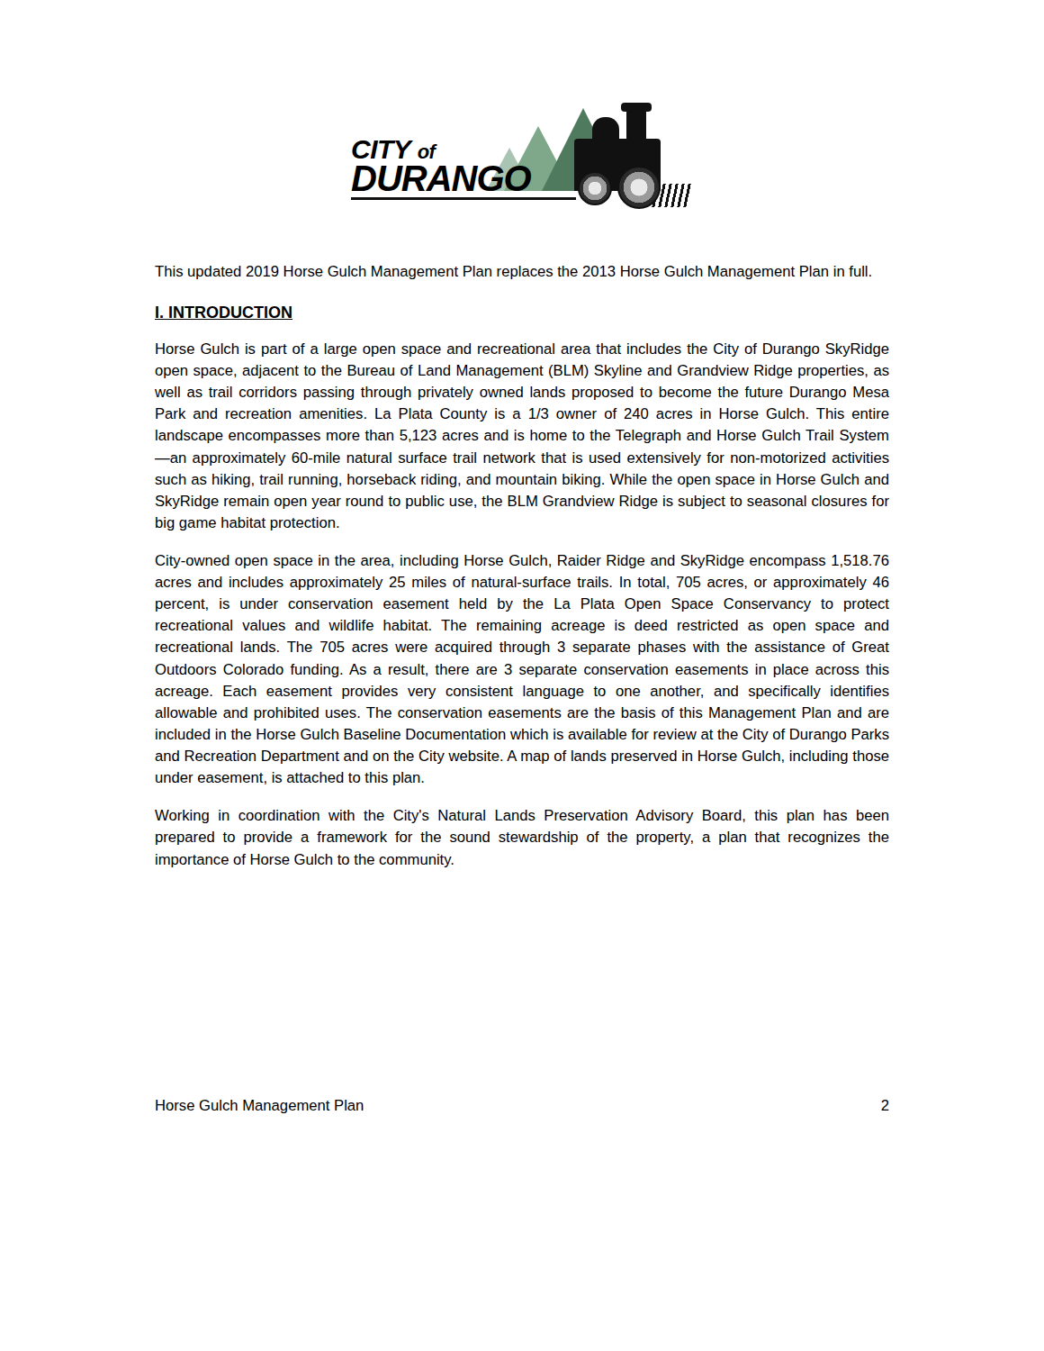CITY of
DURANGO
This updated 2019 Horse Gulch Management Plan replaces the 2013 Horse Gulch Management Plan in full.
I. INTRODUCTION
Horse Gulch is part of a large open space and recreational area that includes the City of Durango SkyRidge open space, adjacent to the Bureau of Land Management (BLM) Skyline and Grandview Ridge properties, as well as trail corridors passing through privately owned lands proposed to become the future Durango Mesa Park and recreation amenities. La Plata County is a 1/3 owner of 240 acres in Horse Gulch. This entire landscape encompasses more than 5,123 acres and is home to the Telegraph and Horse Gulch Trail System—an approximately 60-mile natural surface trail network that is used extensively for non-motorized activities such as hiking, trail running, horseback riding, and mountain biking. While the open space in Horse Gulch and SkyRidge remain open year round to public use, the BLM Grandview Ridge is subject to seasonal closures for big game habitat protection.
City-owned open space in the area, including Horse Gulch, Raider Ridge and SkyRidge encompass 1,518.76 acres and includes approximately 25 miles of natural-surface trails. In total, 705 acres, or approximately 46 percent, is under conservation easement held by the La Plata Open Space Conservancy to protect recreational values and wildlife habitat. The remaining acreage is deed restricted as open space and recreational lands. The 705 acres were acquired through 3 separate phases with the assistance of Great Outdoors Colorado funding. As a result, there are 3 separate conservation easements in place across this acreage. Each easement provides very consistent language to one another, and specifically identifies allowable and prohibited uses. The conservation easements are the basis of this Management Plan and are included in the Horse Gulch Baseline Documentation which is available for review at the City of Durango Parks and Recreation Department and on the City website. A map of lands preserved in Horse Gulch, including those under easement, is attached to this plan.
Working in coordination with the City's Natural Lands Preservation Advisory Board, this plan has been prepared to provide a framework for the sound stewardship of the property, a plan that recognizes the importance of Horse Gulch to the community.
Horse Gulch Management Plan
2